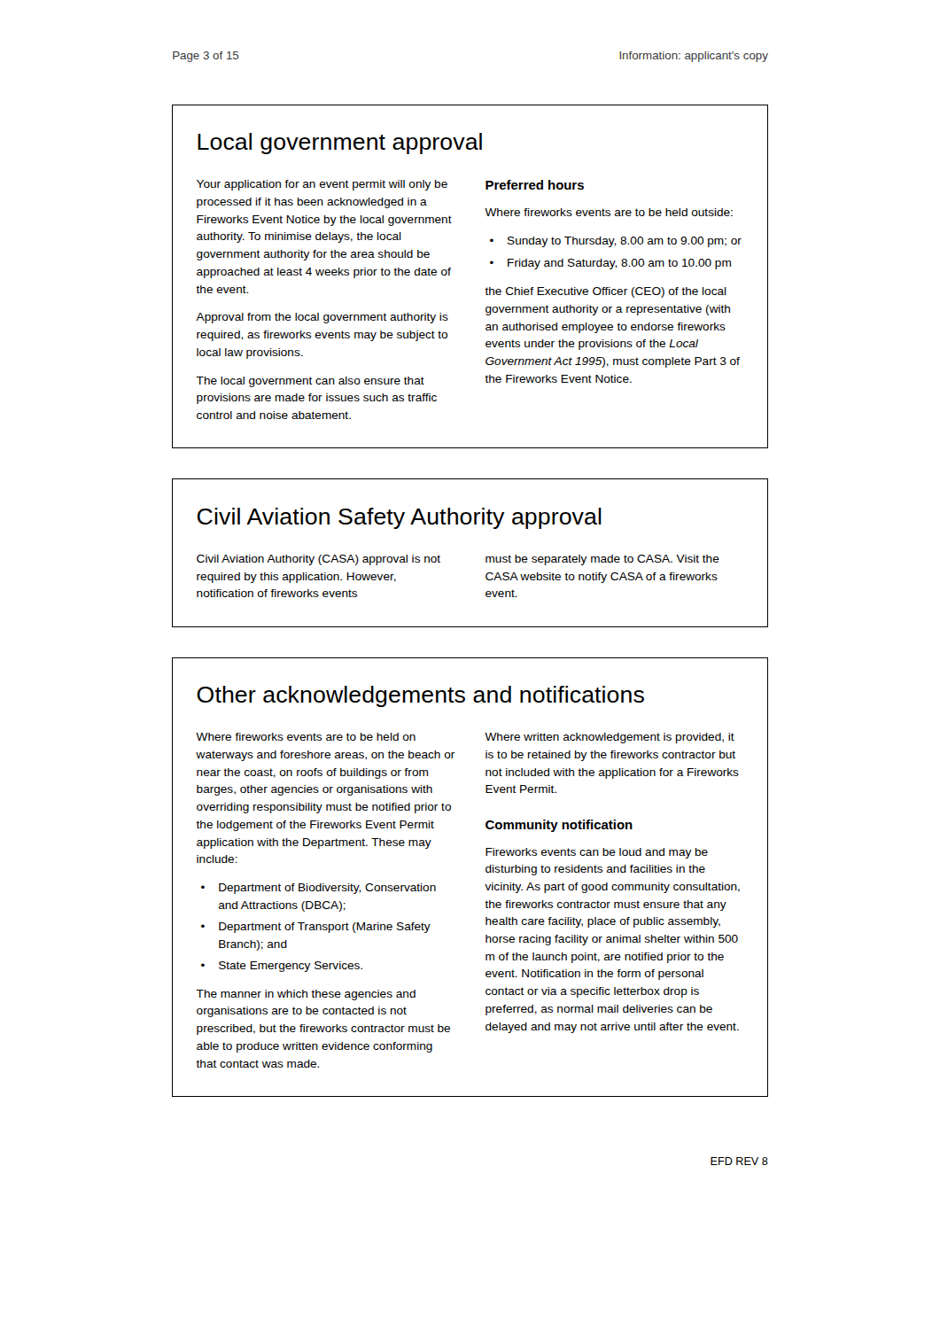Page 3 of 15
Information: applicant's copy
Local government approval
Your application for an event permit will only be processed if it has been acknowledged in a Fireworks Event Notice by the local government authority. To minimise delays, the local government authority for the area should be approached at least 4 weeks prior to the date of the event.
Approval from the local government authority is required, as fireworks events may be subject to local law provisions.
The local government can also ensure that provisions are made for issues such as traffic control and noise abatement.
Preferred hours
Where fireworks events are to be held outside:
Sunday to Thursday, 8.00 am to 9.00 pm; or
Friday and Saturday, 8.00 am to 10.00 pm
the Chief Executive Officer (CEO) of the local government authority or a representative (with an authorised employee to endorse fireworks events under the provisions of the Local Government Act 1995), must complete Part 3 of the Fireworks Event Notice.
Civil Aviation Safety Authority approval
Civil Aviation Authority (CASA) approval is not required by this application. However, notification of fireworks events
must be separately made to CASA. Visit the CASA website to notify CASA of a fireworks event.
Other acknowledgements and notifications
Where fireworks events are to be held on waterways and foreshore areas, on the beach or near the coast, on roofs of buildings or from barges, other agencies or organisations with overriding responsibility must be notified prior to the lodgement of the Fireworks Event Permit application with the Department. These may include:
Department of Biodiversity, Conservation and Attractions (DBCA);
Department of Transport (Marine Safety Branch); and
State Emergency Services.
The manner in which these agencies and organisations are to be contacted is not prescribed, but the fireworks contractor must be able to produce written evidence conforming that contact was made.
Where written acknowledgement is provided, it is to be retained by the fireworks contractor but not included with the application for a Fireworks Event Permit.
Community notification
Fireworks events can be loud and may be disturbing to residents and facilities in the vicinity. As part of good community consultation, the fireworks contractor must ensure that any health care facility, place of public assembly, horse racing facility or animal shelter within 500 m of the launch point, are notified prior to the event. Notification in the form of personal contact or via a specific letterbox drop is preferred, as normal mail deliveries can be delayed and may not arrive until after the event.
EFD REV 8